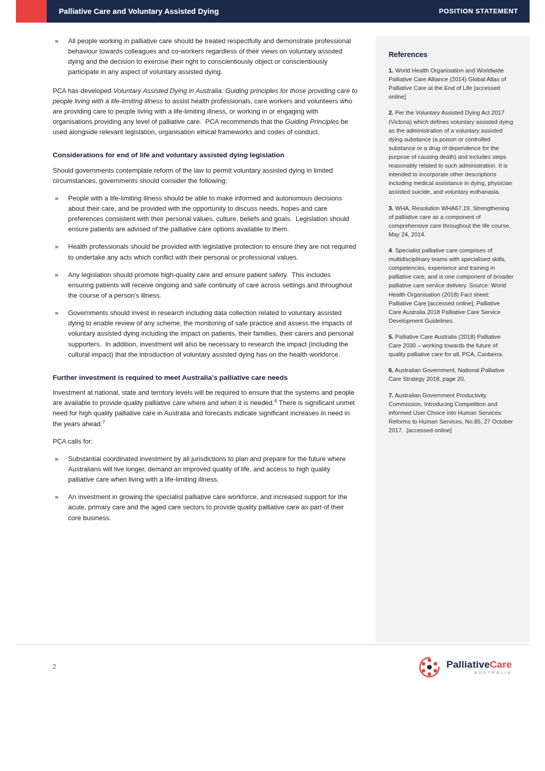Palliative Care and Voluntary Assisted Dying
POSITION STATEMENT
All people working in palliative care should be treated respectfully and demonstrate professional behaviour towards colleagues and co-workers regardless of their views on voluntary assisted dying and the decision to exercise their right to conscientiously object or conscientiously participate in any aspect of voluntary assisted dying.
PCA has developed Voluntary Assisted Dying in Australia: Guiding principles for those providing care to people living with a life-limiting illness to assist health professionals, care workers and volunteers who are providing care to people living with a life-limiting illness, or working in or engaging with organisations providing any level of palliative care. PCA recommends that the Guiding Principles be used alongside relevant legislation, organisation ethical frameworks and codes of conduct.
Considerations for end of life and voluntary assisted dying legislation
Should governments contemplate reform of the law to permit voluntary assisted dying in limited circumstances, governments should consider the following:
People with a life-limiting illness should be able to make informed and autonomous decisions about their care, and be provided with the opportunity to discuss needs, hopes and care preferences consistent with their personal values, culture, beliefs and goals. Legislation should ensure patients are advised of the palliative care options available to them.
Health professionals should be provided with legislative protection to ensure they are not required to undertake any acts which conflict with their personal or professional values.
Any legislation should promote high-quality care and ensure patient safety. This includes ensuring patients will receive ongoing and safe continuity of care across settings and throughout the course of a person's illness.
Governments should invest in research including data collection related to voluntary assisted dying to enable review of any scheme, the monitoring of safe practice and assess the impacts of voluntary assisted dying including the impact on patients, their families, their carers and personal supporters. In addition, investment will also be necessary to research the impact (including the cultural impact) that the introduction of voluntary assisted dying has on the health workforce.
Further investment is required to meet Australia's palliative care needs
Investment at national, state and territory levels will be required to ensure that the systems and people are available to provide quality palliative care where and when it is needed.6 There is significant unmet need for high quality palliative care in Australia and forecasts indicate significant increases in need in the years ahead.7
PCA calls for:
Substantial coordinated investment by all jurisdictions to plan and prepare for the future where Australians will live longer, demand an improved quality of life, and access to high quality palliative care when living with a life-limiting illness.
An investment in growing the specialist palliative care workforce, and increased support for the acute, primary care and the aged care sectors to provide quality palliative care as part of their core business.
References
1. World Health Organisation and Worldwide Palliative Care Alliance (2014) Global Atlas of Palliative Care at the End of Life [accessed online]
2. Per the Voluntary Assisted Dying Act 2017 (Victoria) which defines voluntary assisted dying as the administration of a voluntary assisted dying substance (a poison or controlled substance or a drug of dependence for the purpose of causing death) and includes steps reasonably related to such administration. It is intended to incorporate other descriptions including medical assistance in dying, physician assisted suicide, and voluntary euthanasia.
3. WHA, Resolution WHA67.19, Strengthening of palliative care as a component of comprehensive care throughout the life course, May 24, 2014.
4. Specialist palliative care comprises of multidisciplinary teams with specialised skills, competencies, experience and training in palliative care, and is one component of broader palliative care service delivery. Source: World Health Organisation (2018) Fact sheet: Palliative Care [accessed online], Palliative Care Australia 2018 Palliative Care Service Development Guidelines.
5. Palliative Care Australia (2018) Palliative Care 2030 – working towards the future of quality palliative care for all, PCA, Canberra.
6. Australian Government, National Palliative Care Strategy 2018, page 20.
7. Australian Government Productivity Commission, Introducing Competition and informed User Choice into Human Services: Reforms to Human Services, No.85, 27 October 2017. [accessed online]
2
PalliativeCare
AUSTRALIA